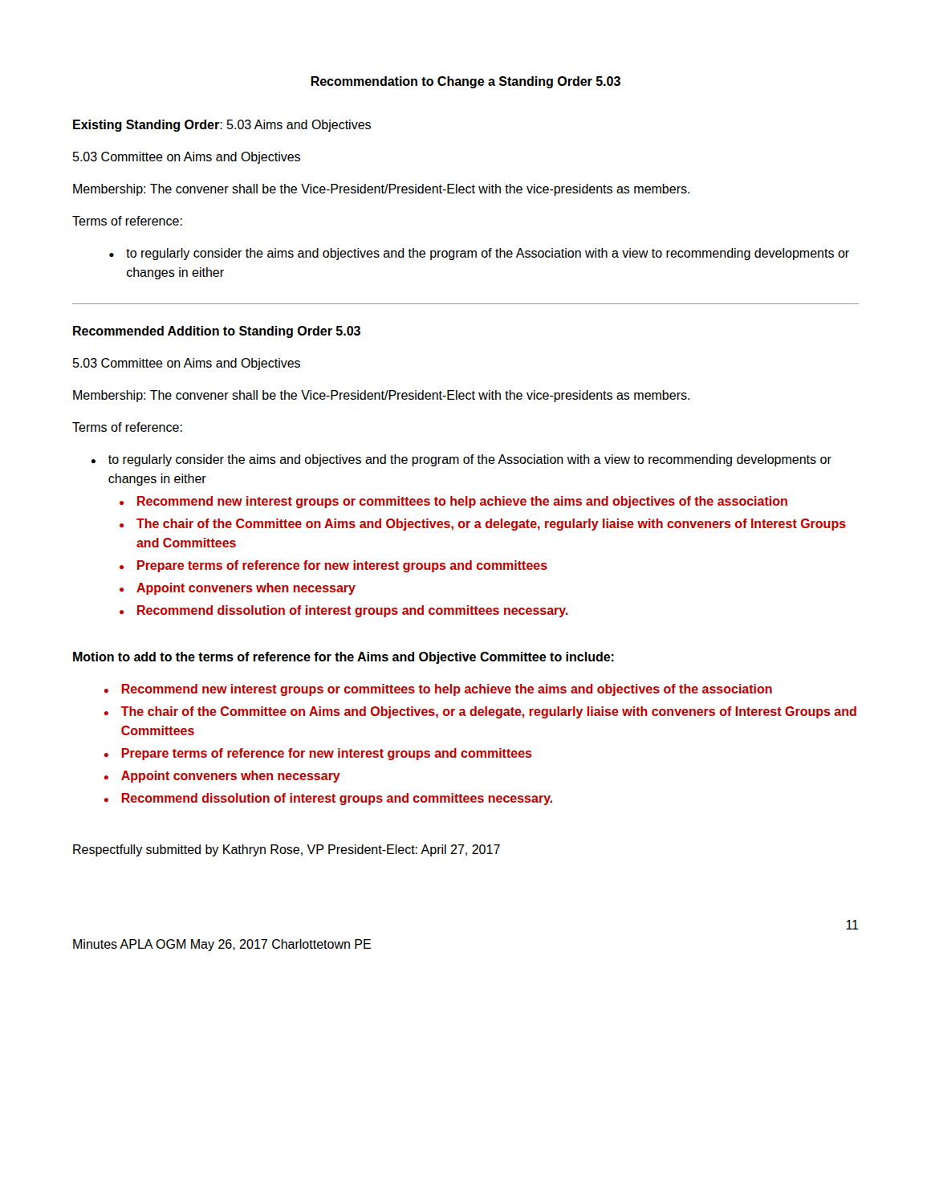Recommendation to Change a Standing Order 5.03
Existing Standing Order: 5.03 Aims and Objectives
5.03 Committee on Aims and Objectives
Membership: The convener shall be the Vice-President/President-Elect with the vice-presidents as members.
Terms of reference:
to regularly consider the aims and objectives and the program of the Association with a view to recommending developments or changes in either
Recommended Addition to Standing Order 5.03
5.03 Committee on Aims and Objectives
Membership: The convener shall be the Vice-President/President-Elect with the vice-presidents as members.
Terms of reference:
to regularly consider the aims and objectives and the program of the Association with a view to recommending developments or changes in either
Recommend new interest groups or committees to help achieve the aims and objectives of the association
The chair of the Committee on Aims and Objectives, or a delegate, regularly liaise with conveners of Interest Groups and Committees
Prepare terms of reference for new interest groups and committees
Appoint conveners when necessary
Recommend dissolution of interest groups and committees necessary.
Motion to add to the terms of reference for the Aims and Objective Committee to include:
Recommend new interest groups or committees to help achieve the aims and objectives of the association
The chair of the Committee on Aims and Objectives, or a delegate, regularly liaise with conveners of Interest Groups and Committees
Prepare terms of reference for new interest groups and committees
Appoint conveners when necessary
Recommend dissolution of interest groups and committees necessary.
Respectfully submitted by Kathryn Rose, VP President-Elect: April 27, 2017
11
Minutes APLA OGM May 26, 2017 Charlottetown PE